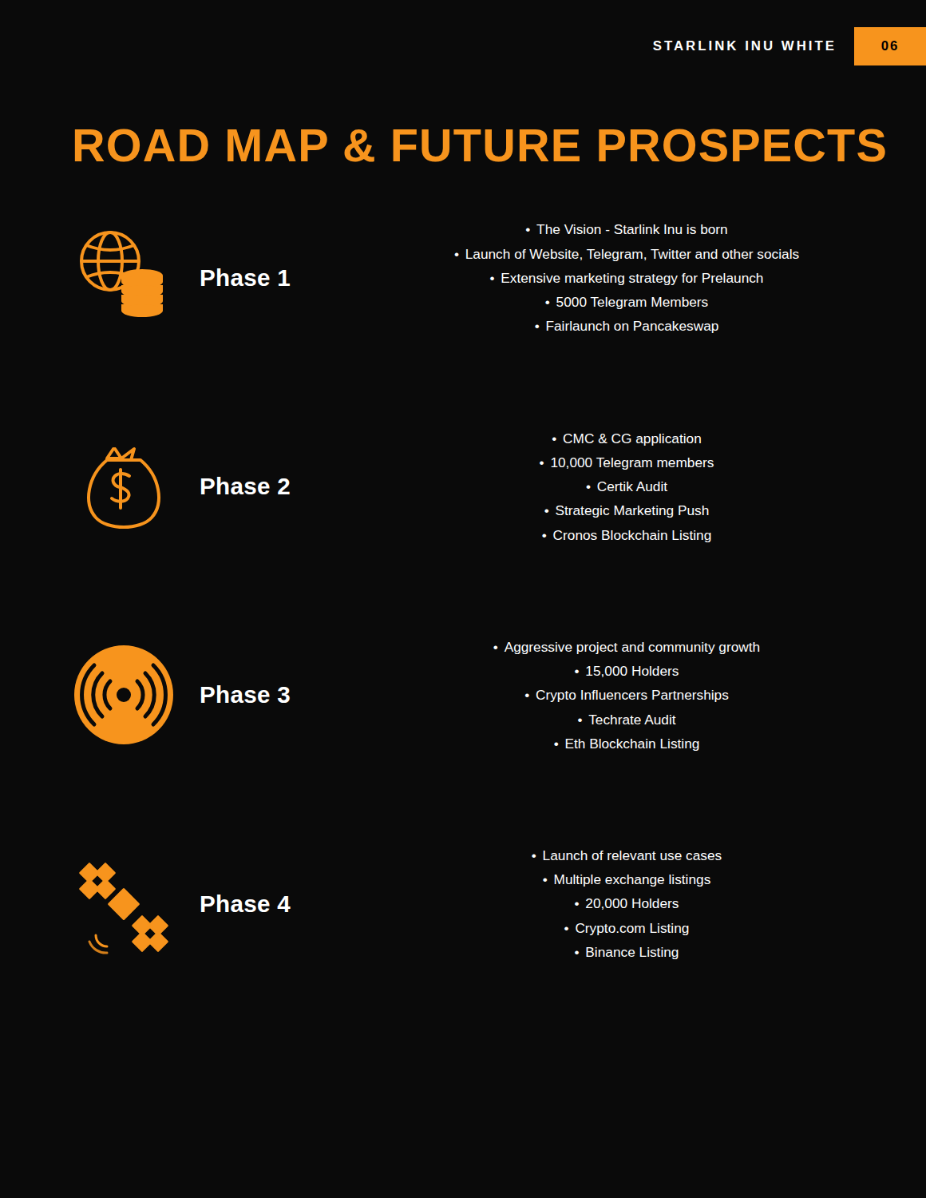STARLINK INU WHITE
06
Road Map & Future Prospects
Phase 1
The Vision - Starlink Inu is born
Launch of Website, Telegram, Twitter and other socials
Extensive marketing strategy for Prelaunch
5000 Telegram Members
Fairlaunch on Pancakeswap
Phase 2
CMC & CG application
10,000 Telegram members
Certik Audit
Strategic Marketing Push
Cronos Blockchain Listing
Phase 3
Aggressive project and community growth
15,000 Holders
Crypto Influencers Partnerships
Techrate Audit
Eth Blockchain Listing
Phase 4
Launch of relevant use cases
Multiple exchange listings
20,000 Holders
Crypto.com Listing
Binance Listing